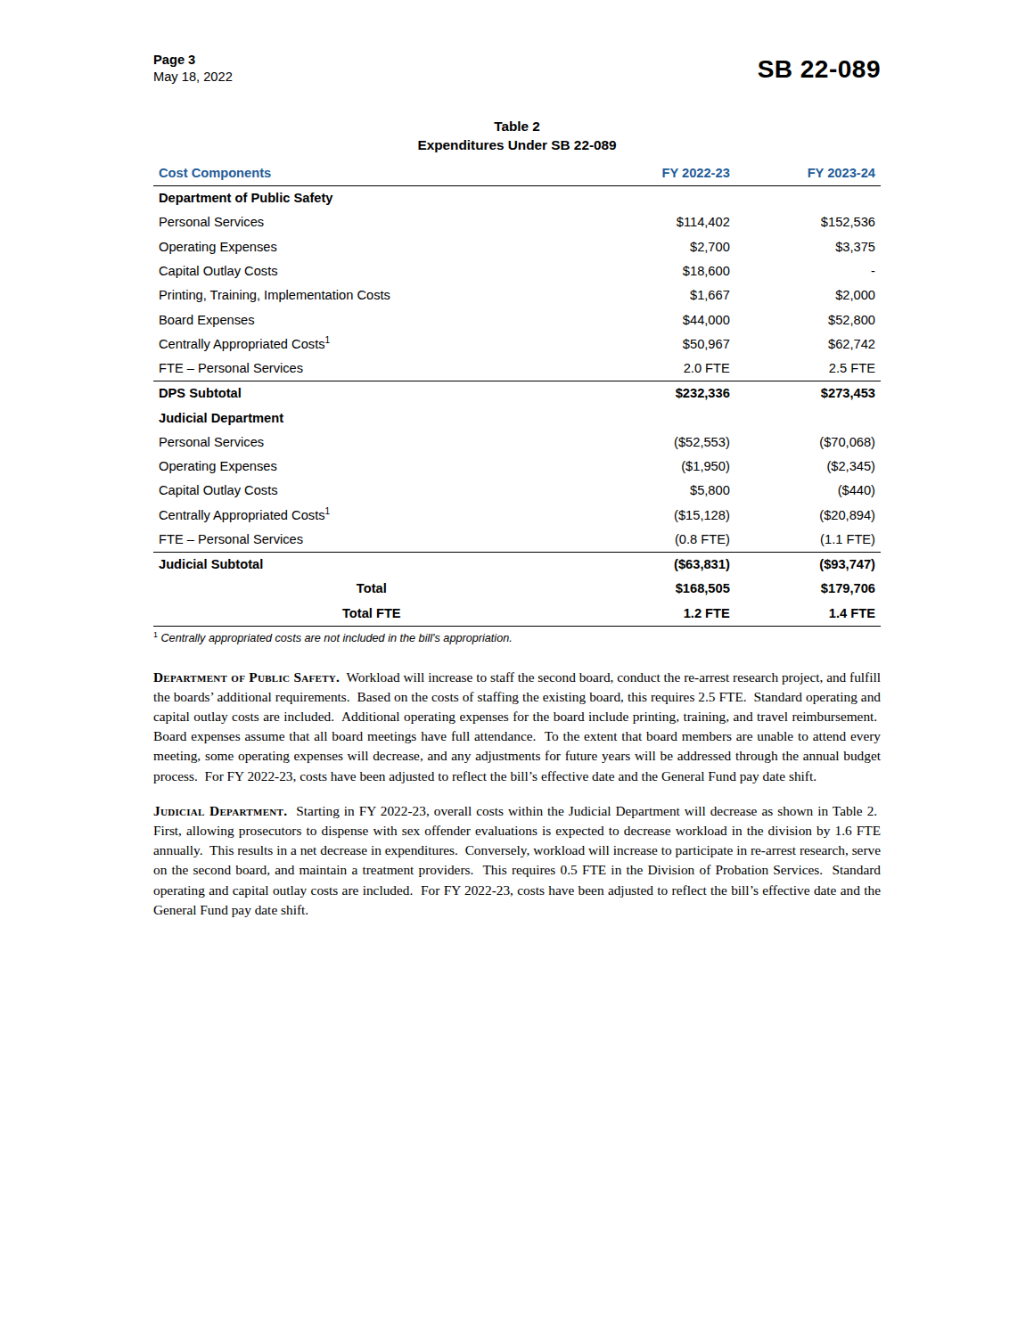Page 3
May 18, 2022
SB 22-089
Table 2
Expenditures Under SB 22-089
| Cost Components | FY 2022-23 | FY 2023-24 |
| --- | --- | --- |
| Department of Public Safety | | |
| Personal Services | $114,402 | $152,536 |
| Operating Expenses | $2,700 | $3,375 |
| Capital Outlay Costs | $18,600 | - |
| Printing, Training, Implementation Costs | $1,667 | $2,000 |
| Board Expenses | $44,000 | $52,800 |
| Centrally Appropriated Costs 1 | $50,967 | $62,742 |
| FTE – Personal Services | 2.0 FTE | 2.5 FTE |
| DPS Subtotal | $232,336 | $273,453 |
| Judicial Department | | |
| Personal Services | ($52,553) | ($70,068) |
| Operating Expenses | ($1,950) | ($2,345) |
| Capital Outlay Costs | $5,800 | ($440) |
| Centrally Appropriated Costs 1 | ($15,128) | ($20,894) |
| FTE – Personal Services | (0.8 FTE) | (1.1 FTE) |
| Judicial Subtotal | ($63,831) | ($93,747) |
| Total | $168,505 | $179,706 |
| Total FTE | 1.2 FTE | 1.4 FTE |
1 Centrally appropriated costs are not included in the bill's appropriation.
Department of Public Safety. Workload will increase to staff the second board, conduct the re-arrest research project, and fulfill the boards’ additional requirements. Based on the costs of staffing the existing board, this requires 2.5 FTE. Standard operating and capital outlay costs are included. Additional operating expenses for the board include printing, training, and travel reimbursement. Board expenses assume that all board meetings have full attendance. To the extent that board members are unable to attend every meeting, some operating expenses will decrease, and any adjustments for future years will be addressed through the annual budget process. For FY 2022-23, costs have been adjusted to reflect the bill’s effective date and the General Fund pay date shift.
Judicial Department. Starting in FY 2022-23, overall costs within the Judicial Department will decrease as shown in Table 2. First, allowing prosecutors to dispense with sex offender evaluations is expected to decrease workload in the division by 1.6 FTE annually. This results in a net decrease in expenditures. Conversely, workload will increase to participate in re-arrest research, serve on the second board, and maintain a treatment providers. This requires 0.5 FTE in the Division of Probation Services. Standard operating and capital outlay costs are included. For FY 2022-23, costs have been adjusted to reflect the bill’s effective date and the General Fund pay date shift.